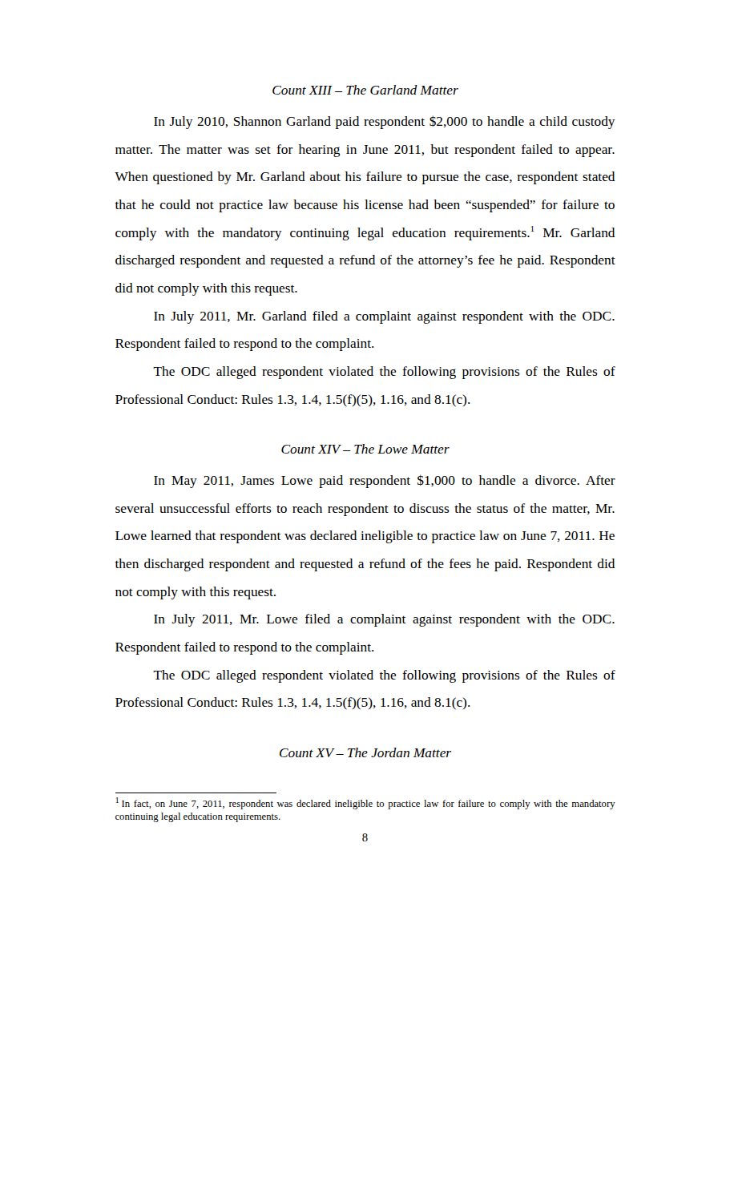Count XIII – The Garland Matter
In July 2010, Shannon Garland paid respondent $2,000 to handle a child custody matter. The matter was set for hearing in June 2011, but respondent failed to appear. When questioned by Mr. Garland about his failure to pursue the case, respondent stated that he could not practice law because his license had been “suspended” for failure to comply with the mandatory continuing legal education requirements.1 Mr. Garland discharged respondent and requested a refund of the attorney’s fee he paid. Respondent did not comply with this request.
In July 2011, Mr. Garland filed a complaint against respondent with the ODC. Respondent failed to respond to the complaint.
The ODC alleged respondent violated the following provisions of the Rules of Professional Conduct: Rules 1.3, 1.4, 1.5(f)(5), 1.16, and 8.1(c).
Count XIV – The Lowe Matter
In May 2011, James Lowe paid respondent $1,000 to handle a divorce. After several unsuccessful efforts to reach respondent to discuss the status of the matter, Mr. Lowe learned that respondent was declared ineligible to practice law on June 7, 2011. He then discharged respondent and requested a refund of the fees he paid. Respondent did not comply with this request.
In July 2011, Mr. Lowe filed a complaint against respondent with the ODC. Respondent failed to respond to the complaint.
The ODC alleged respondent violated the following provisions of the Rules of Professional Conduct: Rules 1.3, 1.4, 1.5(f)(5), 1.16, and 8.1(c).
Count XV – The Jordan Matter
1In fact, on June 7, 2011, respondent was declared ineligible to practice law for failure to comply with the mandatory continuing legal education requirements.
8